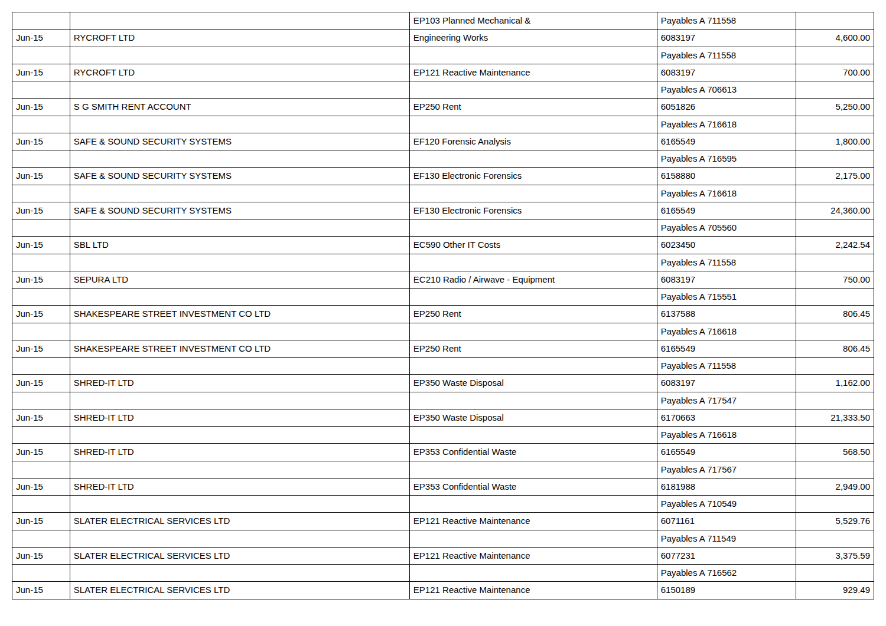| | | EP103 Planned Mechanical & | Payables A 711558 | |
| Jun-15 | RYCROFT LTD | Engineering Works | 6083197 | 4,600.00 |
| | | | Payables A 711558 | |
| Jun-15 | RYCROFT LTD | EP121 Reactive Maintenance | 6083197 | 700.00 |
| | | | Payables A 706613 | |
| Jun-15 | S G SMITH RENT ACCOUNT | EP250 Rent | 6051826 | 5,250.00 |
| | | | Payables A 716618 | |
| Jun-15 | SAFE & SOUND SECURITY SYSTEMS | EF120 Forensic Analysis | 6165549 | 1,800.00 |
| | | | Payables A 716595 | |
| Jun-15 | SAFE & SOUND SECURITY SYSTEMS | EF130 Electronic Forensics | 6158880 | 2,175.00 |
| | | | Payables A 716618 | |
| Jun-15 | SAFE & SOUND SECURITY SYSTEMS | EF130 Electronic Forensics | 6165549 | 24,360.00 |
| | | | Payables A 705560 | |
| Jun-15 | SBL LTD | EC590 Other IT Costs | 6023450 | 2,242.54 |
| | | | Payables A 711558 | |
| Jun-15 | SEPURA LTD | EC210 Radio / Airwave - Equipment | 6083197 | 750.00 |
| | | | Payables A 715551 | |
| Jun-15 | SHAKESPEARE STREET INVESTMENT CO LTD | EP250 Rent | 6137588 | 806.45 |
| | | | Payables A 716618 | |
| Jun-15 | SHAKESPEARE STREET INVESTMENT CO LTD | EP250 Rent | 6165549 | 806.45 |
| | | | Payables A 711558 | |
| Jun-15 | SHRED-IT LTD | EP350 Waste Disposal | 6083197 | 1,162.00 |
| | | | Payables A 717547 | |
| Jun-15 | SHRED-IT LTD | EP350 Waste Disposal | 6170663 | 21,333.50 |
| | | | Payables A 716618 | |
| Jun-15 | SHRED-IT LTD | EP353 Confidential Waste | 6165549 | 568.50 |
| | | | Payables A 717567 | |
| Jun-15 | SHRED-IT LTD | EP353 Confidential Waste | 6181988 | 2,949.00 |
| | | | Payables A 710549 | |
| Jun-15 | SLATER ELECTRICAL SERVICES LTD | EP121 Reactive Maintenance | 6071161 | 5,529.76 |
| | | | Payables A 711549 | |
| Jun-15 | SLATER ELECTRICAL SERVICES LTD | EP121 Reactive Maintenance | 6077231 | 3,375.59 |
| | | | Payables A 716562 | |
| Jun-15 | SLATER ELECTRICAL SERVICES LTD | EP121 Reactive Maintenance | 6150189 | 929.49 |